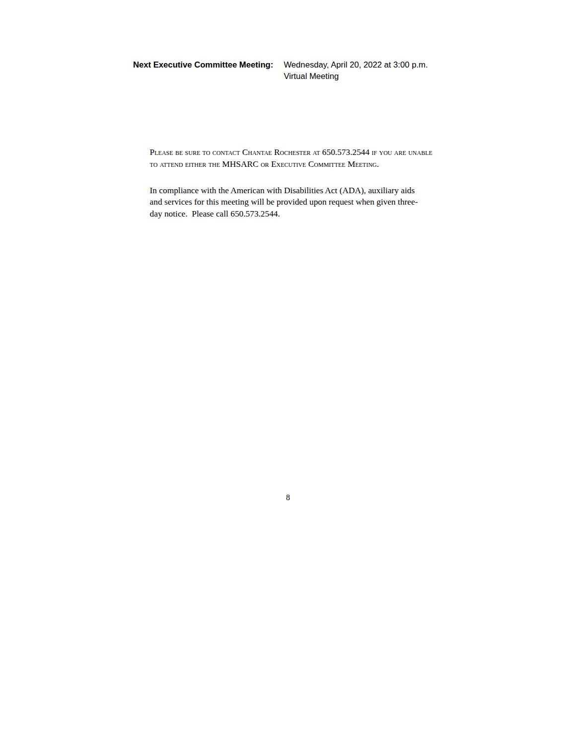| Next Executive Committee Meeting: | Wednesday, April 20, 2022 at 3:00 p.m. |
| | Virtual Meeting |
Please be sure to contact Chantae Rochester at 650.573.2544 if you are unable to attend either the MHSARC or Executive Committee Meeting.
In compliance with the American with Disabilities Act (ADA), auxiliary aids and services for this meeting will be provided upon request when given three-day notice. Please call 650.573.2544.
8